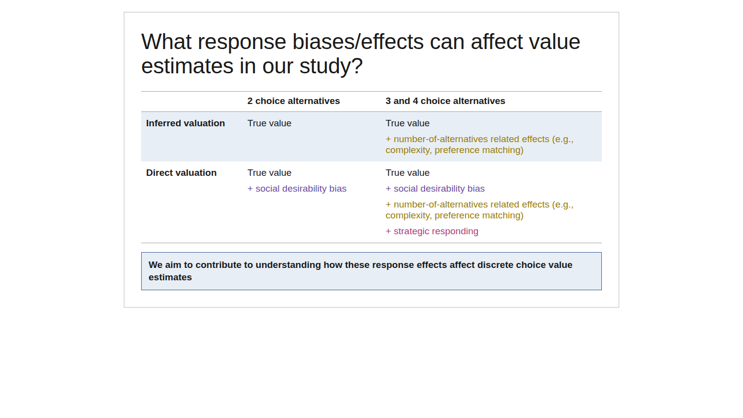What response biases/effects can affect value estimates in our study?
| | 2 choice alternatives | 3 and 4 choice alternatives |
| --- | --- | --- |
| Inferred valuation | True value | True value + number-of-alternatives related effects (e.g., complexity, preference matching) |
| Direct valuation | True value + social desirability bias | True value + social desirability bias + number-of-alternatives related effects (e.g., complexity, preference matching) + strategic responding |
We aim to contribute to understanding how these response effects affect discrete choice value estimates